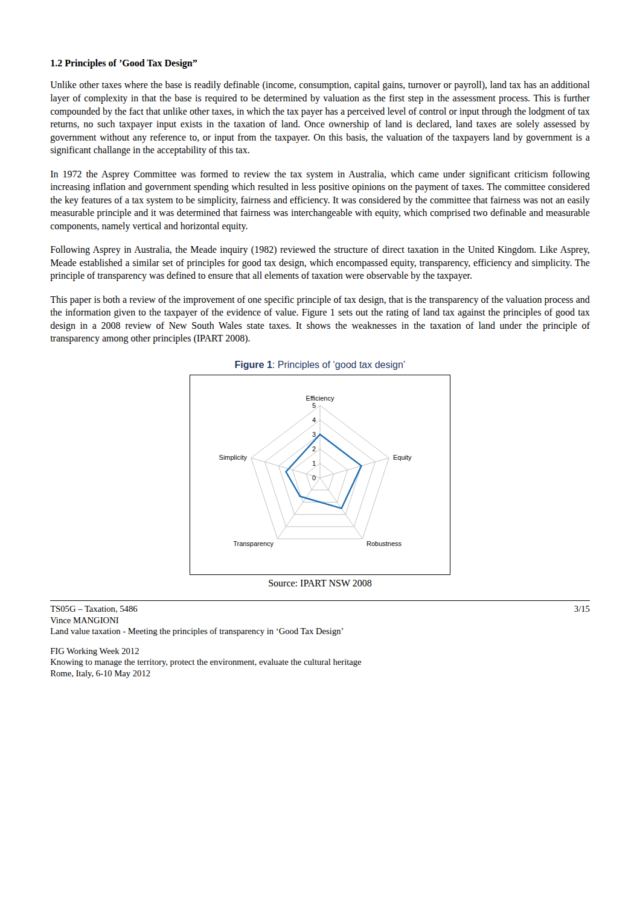1.2 Principles of ’Good Tax Design”
Unlike other taxes where the base is readily definable (income, consumption, capital gains, turnover or payroll), land tax has an additional layer of complexity in that the base is required to be determined by valuation as the first step in the assessment process. This is further compounded by the fact that unlike other taxes, in which the tax payer has a perceived level of control or input through the lodgment of tax returns, no such taxpayer input exists in the taxation of land. Once ownership of land is declared, land taxes are solely assessed by government without any reference to, or input from the taxpayer. On this basis, the valuation of the taxpayers land by government is a significant challange in the acceptability of this tax.
In 1972 the Asprey Committee was formed to review the tax system in Australia, which came under significant criticism following increasing inflation and government spending which resulted in less positive opinions on the payment of taxes. The committee considered the key features of a tax system to be simplicity, fairness and efficiency. It was considered by the committee that fairness was not an easily measurable principle and it was determined that fairness was interchangeable with equity, which comprised two definable and measurable components, namely vertical and horizontal equity.
Following Asprey in Australia, the Meade inquiry (1982) reviewed the structure of direct taxation in the United Kingdom. Like Asprey, Meade established a similar set of principles for good tax design, which encompassed equity, transparency, efficiency and simplicity. The principle of transparency was defined to ensure that all elements of taxation were observable by the taxpayer.
This paper is both a review of the improvement of one specific principle of tax design, that is the transparency of the valuation process and the information given to the taxpayer of the evidence of value. Figure 1 sets out the rating of land tax against the principles of good tax design in a 2008 review of New South Wales state taxes. It shows the weaknesses in the taxation of land under the principle of transparency among other principles (IPART 2008).
Figure 1: Principles of ‘good tax design’
Efficiency Equity Robustness Transparency Simplicity 5 4 3 2 1 0
Source: IPART NSW 2008
3/15 TS05G – Taxation, 5486
Vince MANGIONI
Land value taxation - Meeting the principles of transparency in ‘Good Tax Design’
FIG Working Week 2012
Knowing to manage the territory, protect the environment, evaluate the cultural heritage
Rome, Italy, 6-10 May 2012